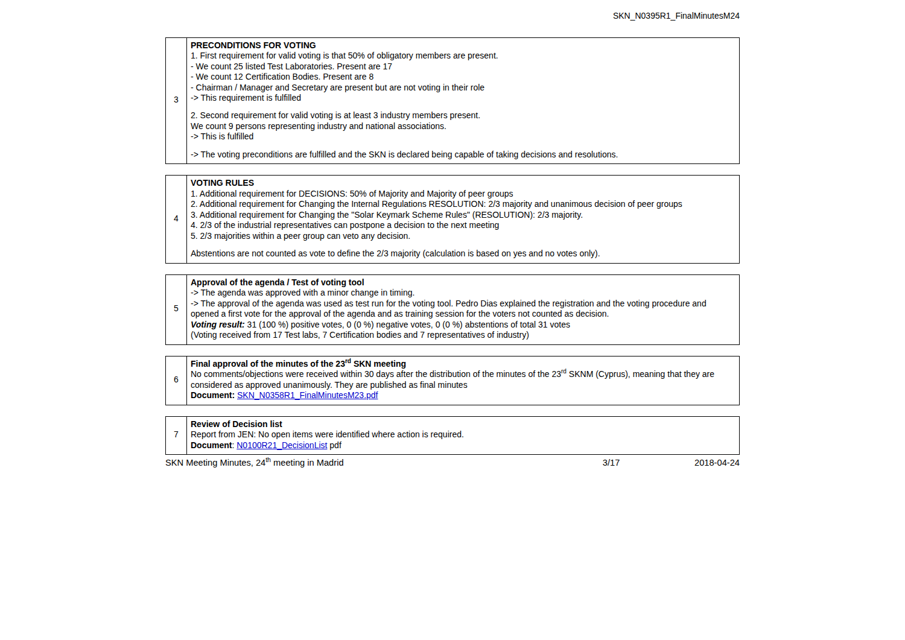SKN_N0395R1_FinalMinutesM24
| 3 | PRECONDITIONS FOR VOTING 1. First requirement for valid voting is that 50% of obligatory members are present. - We count 25 listed Test Laboratories. Present are 17 - We count 12 Certification Bodies. Present are 8 - Chairman / Manager and Secretary are present but are not voting in their role -> This requirement is fulfilled 2. Second requirement for valid voting is at least 3 industry members present. We count 9 persons representing industry and national associations. -> This is fulfilled -> The voting preconditions are fulfilled and the SKN is declared being capable of taking decisions and resolutions. |
| 4 | VOTING RULES 1. Additional requirement for DECISIONS: 50% of Majority and Majority of peer groups 2. Additional requirement for Changing the Internal Regulations RESOLUTION: 2/3 majority and unanimous decision of peer groups 3. Additional requirement for Changing the "Solar Keymark Scheme Rules" (RESOLUTION): 2/3 majority. 4. 2/3 of the industrial representatives can postpone a decision to the next meeting 5. 2/3 majorities within a peer group can veto any decision. Abstentions are not counted as vote to define the 2/3 majority (calculation is based on yes and no votes only). |
| 5 | Approval of the agenda / Test of voting tool -> The agenda was approved with a minor change in timing. -> The approval of the agenda was used as test run for the voting tool. Pedro Dias explained the registration and the voting procedure and opened a first vote for the approval of the agenda and as training session for the voters not counted as decision. Voting result: 31 (100 %) positive votes, 0 (0 %) negative votes, 0 (0 %) abstentions of total 31 votes (Voting received from 17 Test labs, 7 Certification bodies and 7 representatives of industry) |
| 6 | Final approval of the minutes of the 23 rd SKN meeting No comments/objections were received within 30 days after the distribution of the minutes of the 23 rd SKNM (Cyprus), meaning that they are considered as approved unanimously. They are published as final minutes Document: SKN_N0358R1_FinalMinutesM23.pdf |
| 7 | Review of Decision list Report from JEN: No open items were identified where action is required. Document : N0100R21_DecisionList pdf |
| SKN Meeting Minutes, 24 th meeting in Madrid | 3/17 | 2018-04-24 |